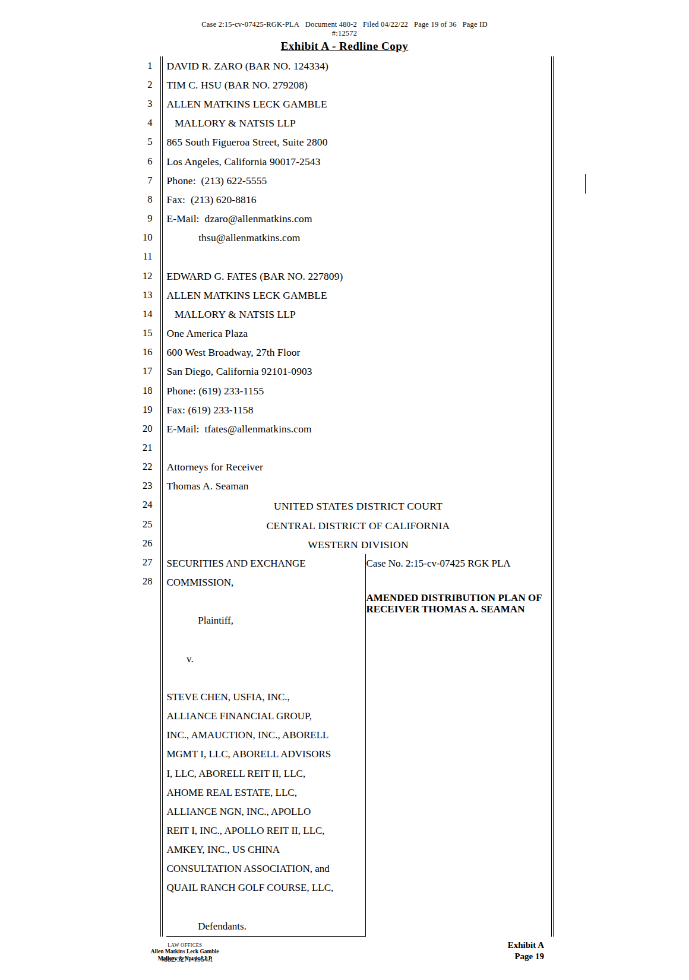Case 2:15-cv-07425-RGK-PLA Document 480-2 Filed 04/22/22 Page 19 of 36 Page ID
#:12572
Exhibit A - Redline Copy
1
2
3
4
5
6
7
8
9
10
11
12
13
14
15
16
17
18
19
20
21
22
23
24
25
26
27
28
DAVID R. ZARO (BAR NO. 124334) TIM C. HSU (BAR NO. 279208) ALLEN MATKINS LECK GAMBLE MALLORY & NATSIS LLP 865 South Figueroa Street, Suite 2800 Los Angeles, California 90017-2543 Phone: (213) 622-5555 Fax: (213) 620-8816 E-Mail: dzaro@allenmatkins.com thsu@allenmatkins.com EDWARD G. FATES (BAR NO. 227809) ALLEN MATKINS LECK GAMBLE MALLORY & NATSIS LLP One America Plaza 600 West Broadway, 27th Floor San Diego, California 92101-0903 Phone: (619) 233-1155 Fax: (619) 233-1158 E-Mail: tfates@allenmatkins.com Attorneys for Receiver Thomas A. Seaman
UNITED STATES DISTRICT COURT
CENTRAL DISTRICT OF CALIFORNIA
WESTERN DIVISION
| SECURITIES AND EXCHANGE COMMISSION, Plaintiff, v. STEVE CHEN, USFIA, INC., ALLIANCE FINANCIAL GROUP, INC., AMAUCTION, INC., ABORELL MGMT I, LLC, ABORELL ADVISORS I, LLC, ABORELL REIT II, LLC, AHOME REAL ESTATE, LLC, ALLIANCE NGN, INC., APOLLO REIT I, INC., APOLLO REIT II, LLC, AMKEY, INC., US CHINA CONSULTATION ASSOCIATION, and QUAIL RANCH GOLF COURSE, LLC, Defendants. | Case No. 2:15-cv-07425 RGK PLA AMENDED DISTRIBUTION PLAN OF RECEIVER THOMAS A. SEAMAN |
LAW OFFICES
Allen Matkins Leck Gamble
Mallory & Natsis LLP
4882-5271-1954.1
Exhibit A
Page 19